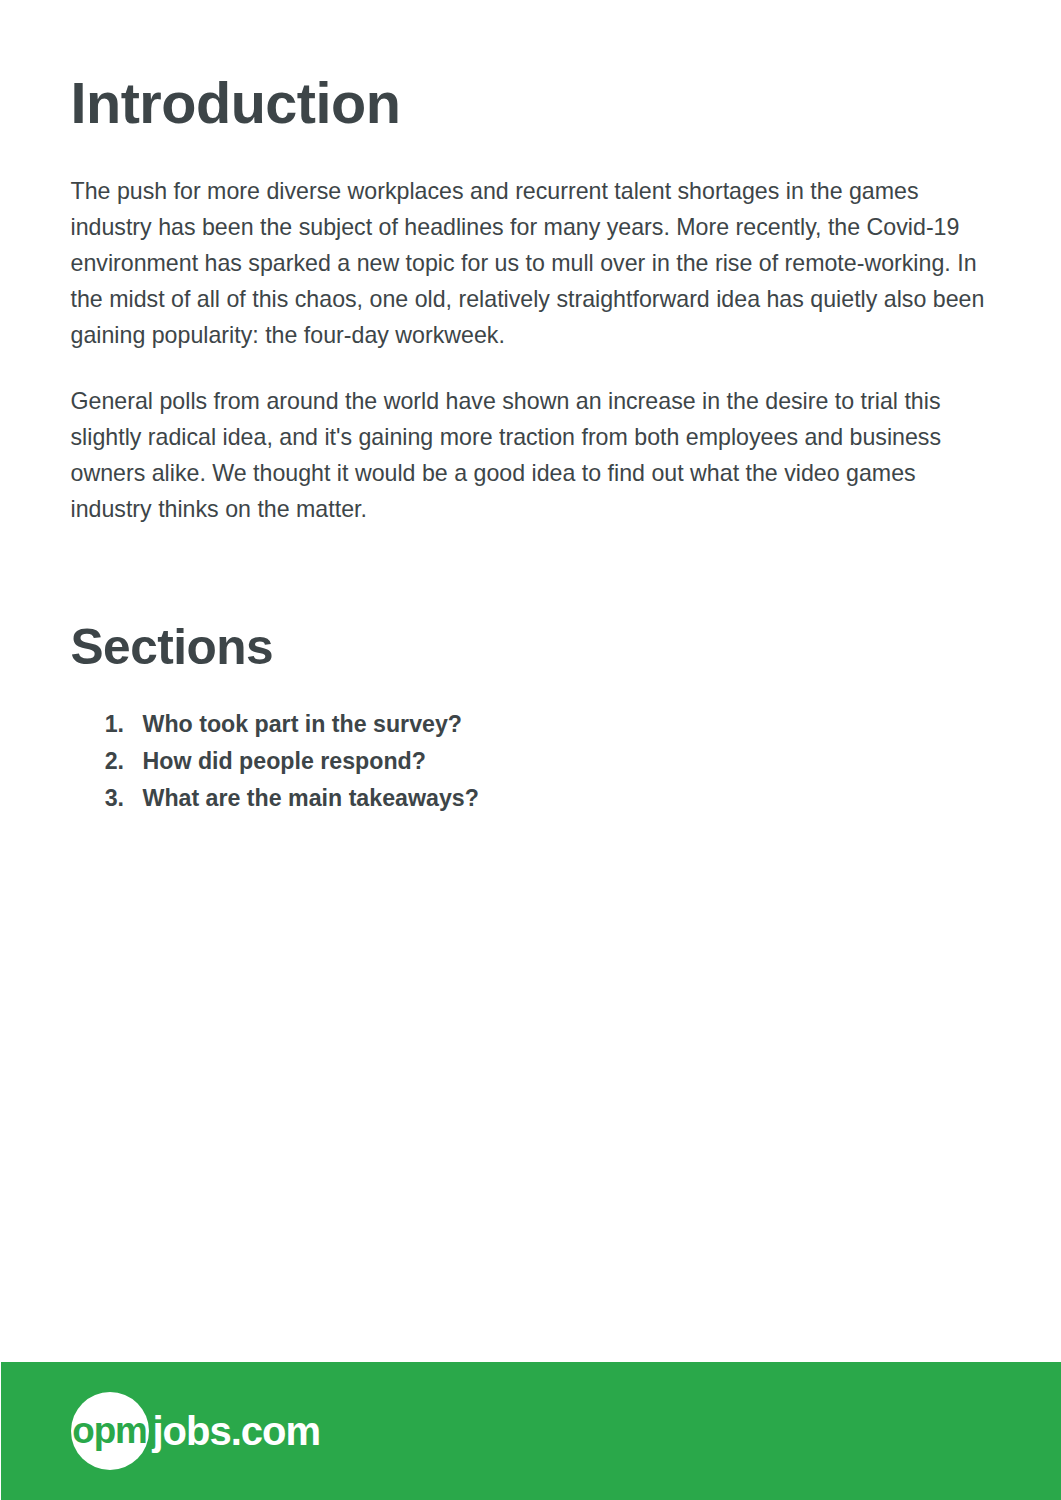Introduction
The push for more diverse workplaces and recurrent talent shortages in the games industry has been the subject of headlines for many years. More recently, the Covid-19 environment has sparked a new topic for us to mull over in the rise of remote-working. In the midst of all of this chaos, one old, relatively straightforward idea has quietly also been gaining popularity: the four-day workweek.
General polls from around the world have shown an increase in the desire to trial this slightly radical idea, and it's gaining more traction from both employees and business owners alike. We thought it would be a good idea to find out what the video games industry thinks on the matter.
Sections
Who took part in the survey?
How did people respond?
What are the main takeaways?
opm jobs.com